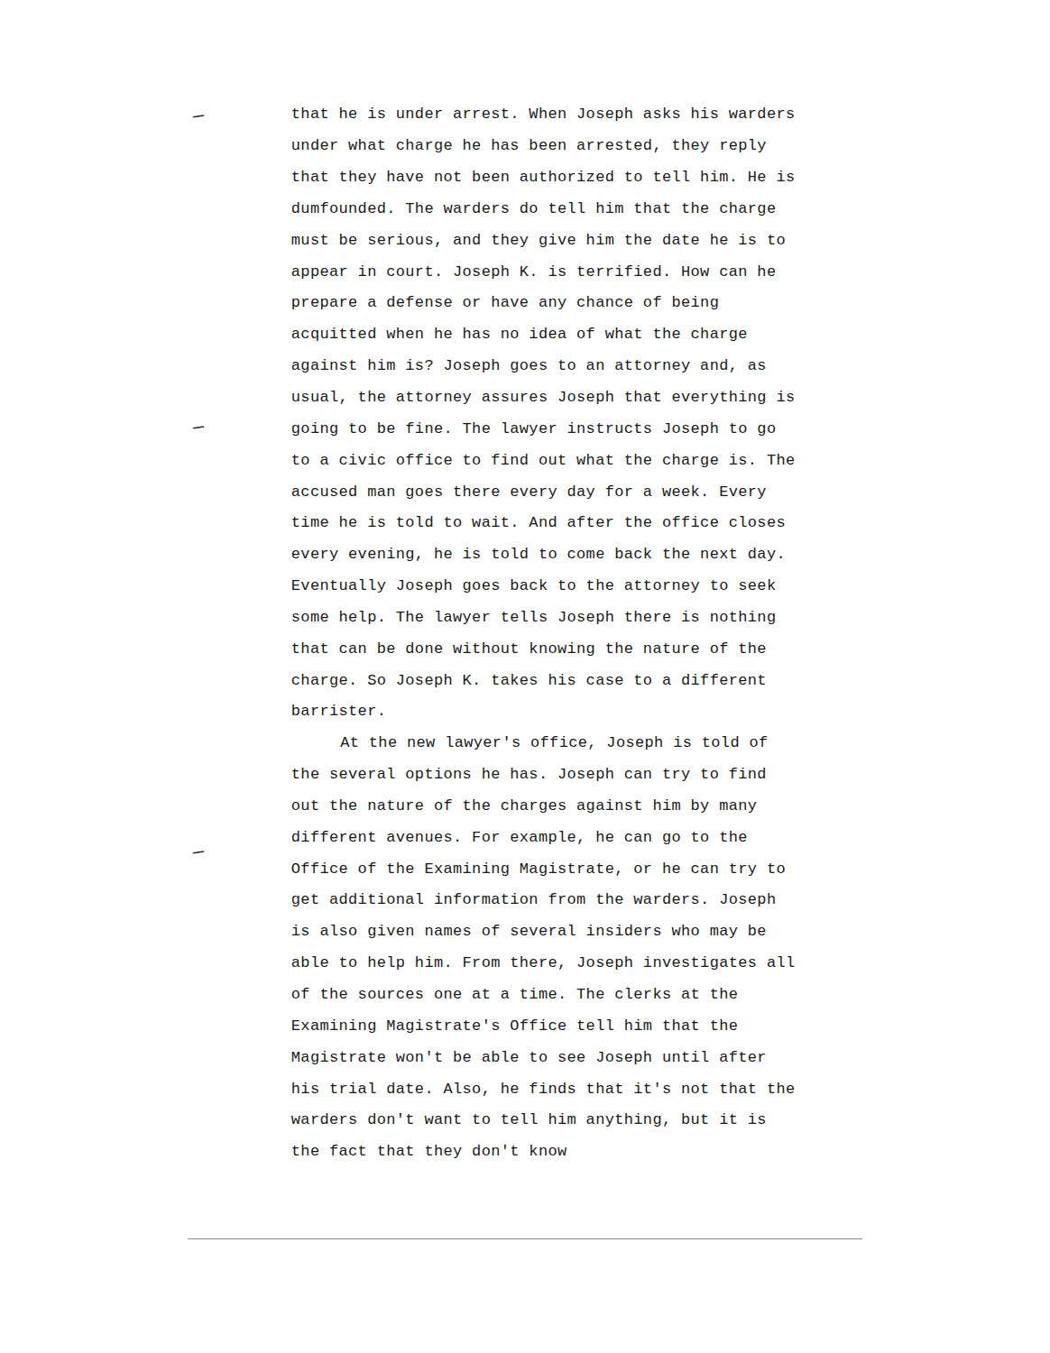— — —
that he is under arrest. When Joseph asks his warders under what charge he has been arrested, they reply that they have not been authorized to tell him. He is dumfounded. The warders do tell him that the charge must be serious, and they give him the date he is to appear in court. Joseph K. is terrified. How can he prepare a defense or have any chance of being acquitted when he has no idea of what the charge against him is? Joseph goes to an attorney and, as usual, the attorney assures Joseph that everything is going to be fine. The lawyer instructs Joseph to go to a civic office to find out what the charge is. The accused man goes there every day for a week. Every time he is told to wait. And after the office closes every evening, he is told to come back the next day. Eventually Joseph goes back to the attorney to seek some help. The lawyer tells Joseph there is nothing that can be done without knowing the nature of the charge. So Joseph K. takes his case to a different barrister.
At the new lawyer's office, Joseph is told of the several options he has. Joseph can try to find out the nature of the charges against him by many different avenues. For example, he can go to the Office of the Examining Magistrate, or he can try to get additional information from the warders. Joseph is also given names of several insiders who may be able to help him. From there, Joseph investigates all of the sources one at a time. The clerks at the Examining Magistrate's Office tell him that the Magistrate won't be able to see Joseph until after his trial date. Also, he finds that it's not that the warders don't want to tell him anything, but it is the fact that they don't know